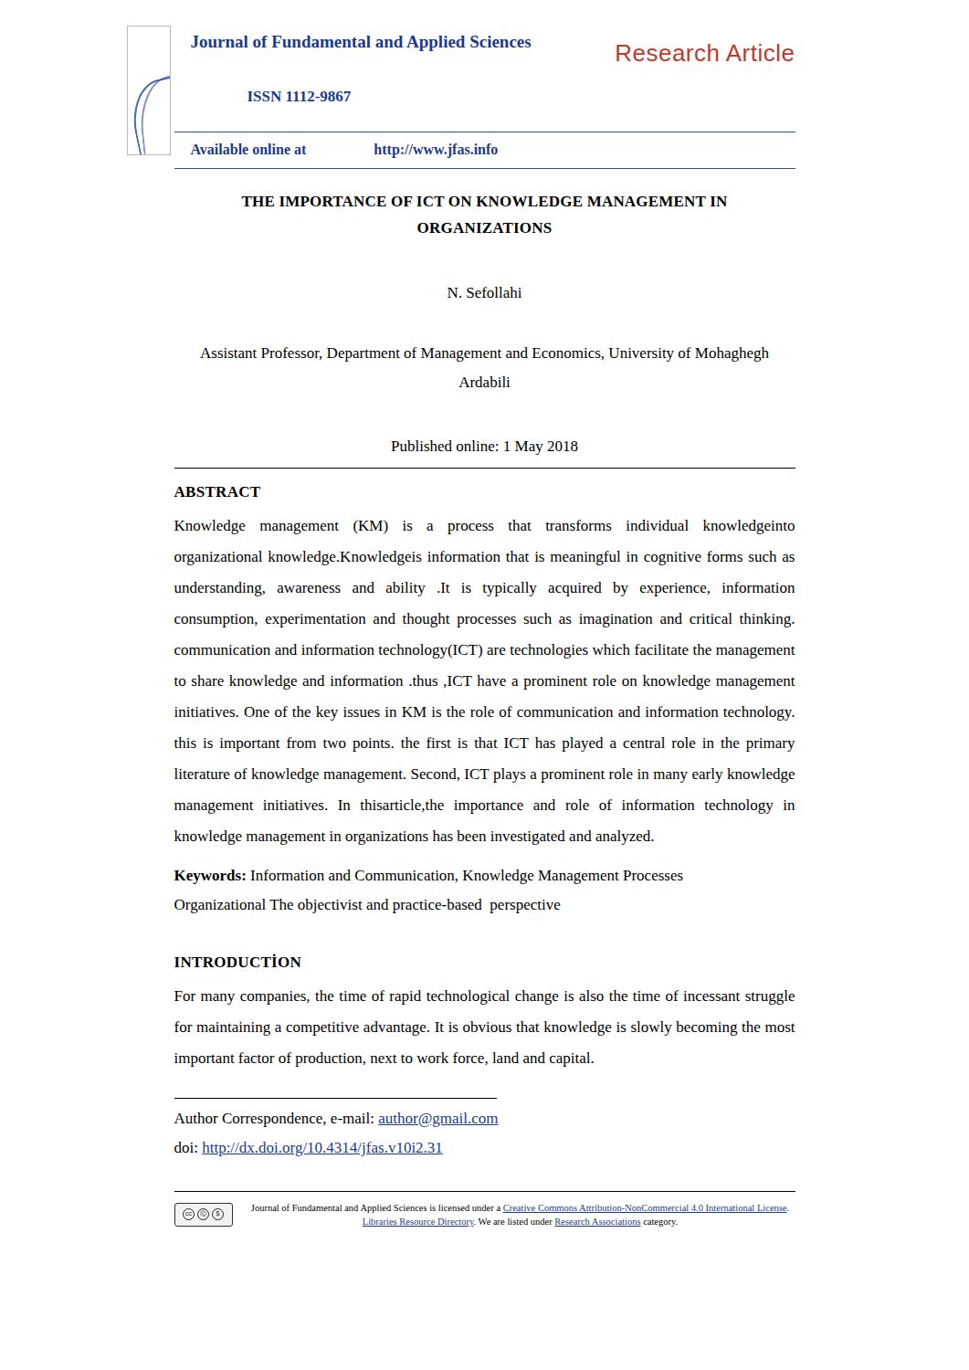Journal of Fundamental and Applied Sciences
Research Article
Journal of Fundamental and Applied Sciences
ISSN 1112-9867
Available online at http://www.jfas.info
THE IMPORTANCE OF ICT ON KNOWLEDGE MANAGEMENT IN
ORGANIZATIONS
N. Sefollahi
Assistant Professor, Department of Management and Economics, University of Mohaghegh
Ardabili
Published online: 1 May 2018
ABSTRACT
Knowledge management (KM) is a process that transforms individual knowledgeinto organizational knowledge.Knowledgeis information that is meaningful in cognitive forms such as understanding, awareness and ability .It is typically acquired by experience, information consumption, experimentation and thought processes such as imagination and critical thinking. communication and information technology(ICT) are technologies which facilitate the management to share knowledge and information .thus ,ICT have a prominent role on knowledge management initiatives. One of the key issues in KM is the role of communication and information technology. this is important from two points. the first is that ICT has played a central role in the primary literature of knowledge management. Second, ICT plays a prominent role in many early knowledge management initiatives. In thisarticle,the importance and role of information technology in knowledge management in organizations has been investigated and analyzed.
Keywords: Information and Communication, Knowledge Management Processes
Organizational The objectivist and practice-based perspective
INTRODUCTİON
For many companies, the time of rapid technological change is also the time of incessant struggle for maintaining a competitive advantage. It is obvious that knowledge is slowly becoming the most important factor of production, next to work force, land and capital.
Author Correspondence, e-mail: author@gmail.com
doi: http://dx.doi.org/10.4314/jfas.v10i2.31
cc
Ⓒ
$
Journal of Fundamental and Applied Sciences is licensed under a Creative Commons Attribution-NonCommercial 4.0 International License. Libraries Resource Directory. We are listed under Research Associations category.